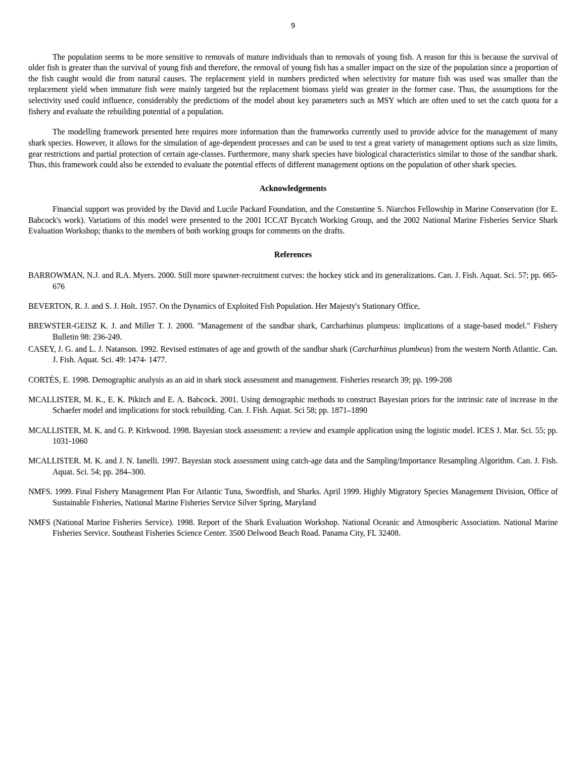9
The population seems to be more sensitive to removals of mature individuals than to removals of young fish. A reason for this is because the survival of older fish is greater than the survival of young fish and therefore, the removal of young fish has a smaller impact on the size of the population since a proportion of the fish caught would die from natural causes. The replacement yield in numbers predicted when selectivity for mature fish was used was smaller than the replacement yield when immature fish were mainly targeted but the replacement biomass yield was greater in the former case. Thus, the assumptions for the selectivity used could influence, considerably the predictions of the model about key parameters such as MSY which are often used to set the catch quota for a fishery and evaluate the rebuilding potential of a population.
The modelling framework presented here requires more information than the frameworks currently used to provide advice for the management of many shark species. However, it allows for the simulation of age-dependent processes and can be used to test a great variety of management options such as size limits, gear restrictions and partial protection of certain age-classes. Furthermore, many shark species have biological characteristics similar to those of the sandbar shark. Thus, this framework could also be extended to evaluate the potential effects of different management options on the population of other shark species.
Acknowledgements
Financial support was provided by the David and Lucile Packard Foundation, and the Constantine S. Niarchos Fellowship in Marine Conservation (for E. Babcock's work). Variations of this model were presented to the 2001 ICCAT Bycatch Working Group, and the 2002 National Marine Fisheries Service Shark Evaluation Workshop; thanks to the members of both working groups for comments on the drafts.
References
BARROWMAN, N.J. and R.A. Myers. 2000. Still more spawner-recruitment curves: the hockey stick and its generalizations. Can. J. Fish. Aquat. Sci. 57; pp. 665-676
BEVERTON, R. J. and S. J. Holt. 1957. On the Dynamics of Exploited Fish Population. Her Majesty's Stationary Office,
BREWSTER-GEISZ K. J. and Miller T. J. 2000. "Management of the sandbar shark, Carcharhinus plumpeus: implications of a stage-based model." Fishery Bulletin 98: 236-249.
CASEY, J. G. and L. J. Natanson. 1992. Revised estimates of age and growth of the sandbar shark (Carcharhinus plumbeus) from the western North Atlantic. Can. J. Fish. Aquat. Sci. 49: 1474- 1477.
CORTÉS, E. 1998. Demographic analysis as an aid in shark stock assessment and management. Fisheries research 39; pp. 199-208
MCALLISTER, M. K., E. K. Pikitch and E. A. Babcock. 2001. Using demographic methods to construct Bayesian priors for the intrinsic rate of increase in the Schaefer model and implications for stock rebuilding. Can. J. Fish. Aquat. Sci 58; pp. 1871–1890
MCALLISTER, M. K. and G. P. Kirkwood. 1998. Bayesian stock assessment: a review and example application using the logistic model. ICES J. Mar. Sci. 55; pp. 1031-1060
MCALLISTER. M. K. and J. N. Ianelli. 1997. Bayesian stock assessment using catch-age data and the Sampling/Importance Resampling Algorithm. Can. J. Fish. Aquat. Sci. 54; pp. 284–300.
NMFS. 1999. Final Fishery Management Plan For Atlantic Tuna, Swordfish, and Sharks. April 1999. Highly Migratory Species Management Division, Office of Sustainable Fisheries, National Marine Fisheries Service Silver Spring, Maryland
NMFS (National Marine Fisheries Service). 1998. Report of the Shark Evaluation Workshop. National Oceanic and Atmospheric Association. National Marine Fisheries Service. Southeast Fisheries Science Center. 3500 Delwood Beach Road. Panama City, FL 32408.